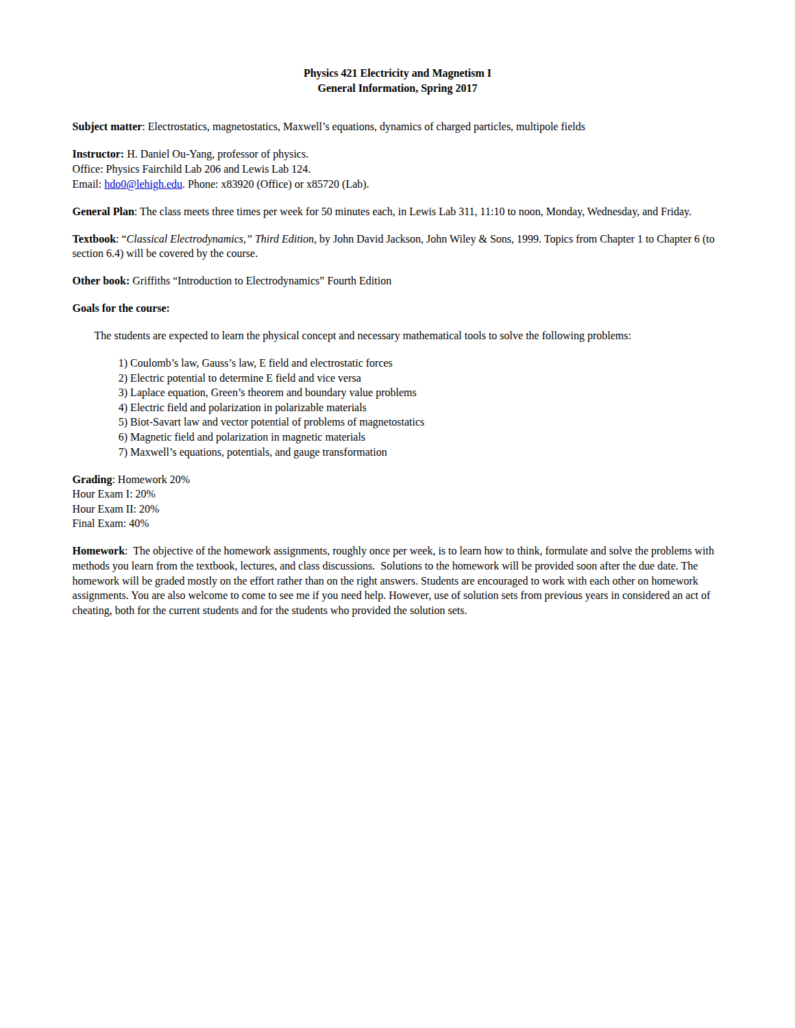Physics 421 Electricity and Magnetism I General Information, Spring 2017
Subject matter: Electrostatics, magnetostatics, Maxwell’s equations, dynamics of charged particles, multipole fields
Instructor: H. Daniel Ou-Yang, professor of physics.
Office: Physics Fairchild Lab 206 and Lewis Lab 124.
Email: hdo0@lehigh.edu. Phone: x83920 (Office) or x85720 (Lab).
General Plan: The class meets three times per week for 50 minutes each, in Lewis Lab 311, 11:10 to noon, Monday, Wednesday, and Friday.
Textbook: “Classical Electrodynamics,” Third Edition, by John David Jackson, John Wiley & Sons, 1999. Topics from Chapter 1 to Chapter 6 (to section 6.4) will be covered by the course.
Other book: Griffiths “Introduction to Electrodynamics” Fourth Edition
Goals for the course:
The students are expected to learn the physical concept and necessary mathematical tools to solve the following problems:
1) Coulomb’s law, Gauss’s law, E field and electrostatic forces
2) Electric potential to determine E field and vice versa
3) Laplace equation, Green’s theorem and boundary value problems
4) Electric field and polarization in polarizable materials
5) Biot-Savart law and vector potential of problems of magnetostatics
6) Magnetic field and polarization in magnetic materials
7) Maxwell’s equations, potentials, and gauge transformation
Grading: Homework 20%
Hour Exam I: 20%
Hour Exam II: 20%
Final Exam: 40%
Homework: The objective of the homework assignments, roughly once per week, is to learn how to think, formulate and solve the problems with methods you learn from the textbook, lectures, and class discussions. Solutions to the homework will be provided soon after the due date. The homework will be graded mostly on the effort rather than on the right answers. Students are encouraged to work with each other on homework assignments. You are also welcome to come to see me if you need help. However, use of solution sets from previous years in considered an act of cheating, both for the current students and for the students who provided the solution sets.